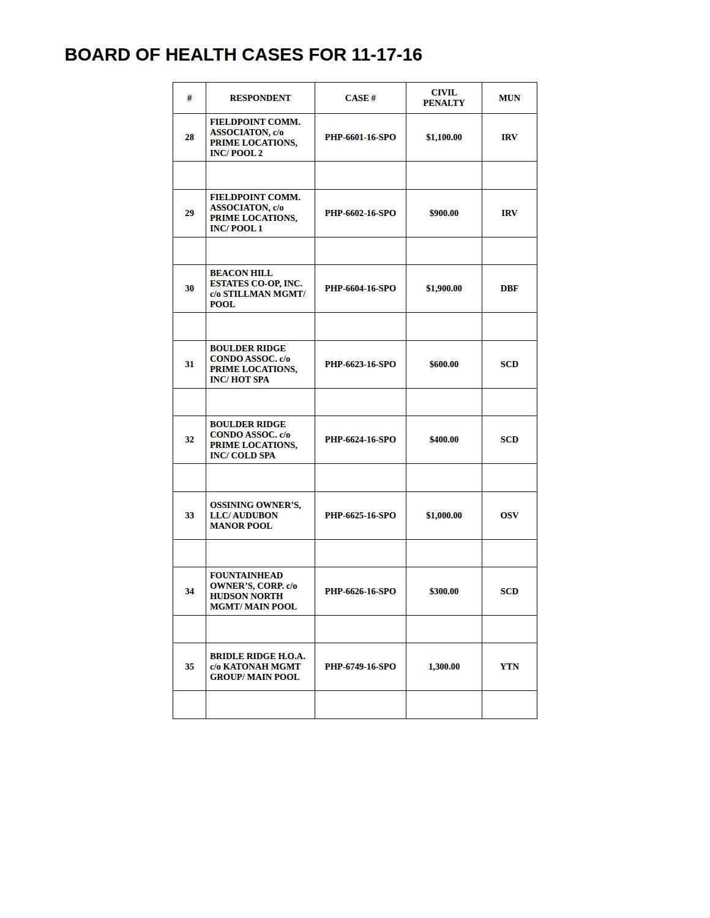BOARD OF HEALTH CASES FOR 11-17-16
| # | RESPONDENT | CASE # | CIVIL PENALTY | MUN |
| --- | --- | --- | --- | --- |
| 28 | FIELDPOINT COMM. ASSOCIATON, c/o PRIME LOCATIONS, INC/ POOL 2 | PHP-6601-16-SPO | $1,100.00 | IRV |
| 29 | FIELDPOINT COMM. ASSOCIATON, c/o PRIME LOCATIONS, INC/ POOL 1 | PHP-6602-16-SPO | $900.00 | IRV |
| 30 | BEACON HILL ESTATES CO-OP, INC. c/o STILLMAN MGMT/ POOL | PHP-6604-16-SPO | $1,900.00 | DBF |
| 31 | BOULDER RIDGE CONDO ASSOC. c/o PRIME LOCATIONS, INC/ HOT SPA | PHP-6623-16-SPO | $600.00 | SCD |
| 32 | BOULDER RIDGE CONDO ASSOC. c/o PRIME LOCATIONS, INC/ COLD SPA | PHP-6624-16-SPO | $400.00 | SCD |
| 33 | OSSINING OWNER’S, LLC/ AUDUBON MANOR POOL | PHP-6625-16-SPO | $1,000.00 | OSV |
| 34 | FOUNTAINHEAD OWNER’S, CORP. c/o HUDSON NORTH MGMT/ MAIN POOL | PHP-6626-16-SPO | $300.00 | SCD |
| 35 | BRIDLE RIDGE H.O.A. c/o KATONAH MGMT GROUP/ MAIN POOL | PHP-6749-16-SPO | 1,300.00 | YTN |